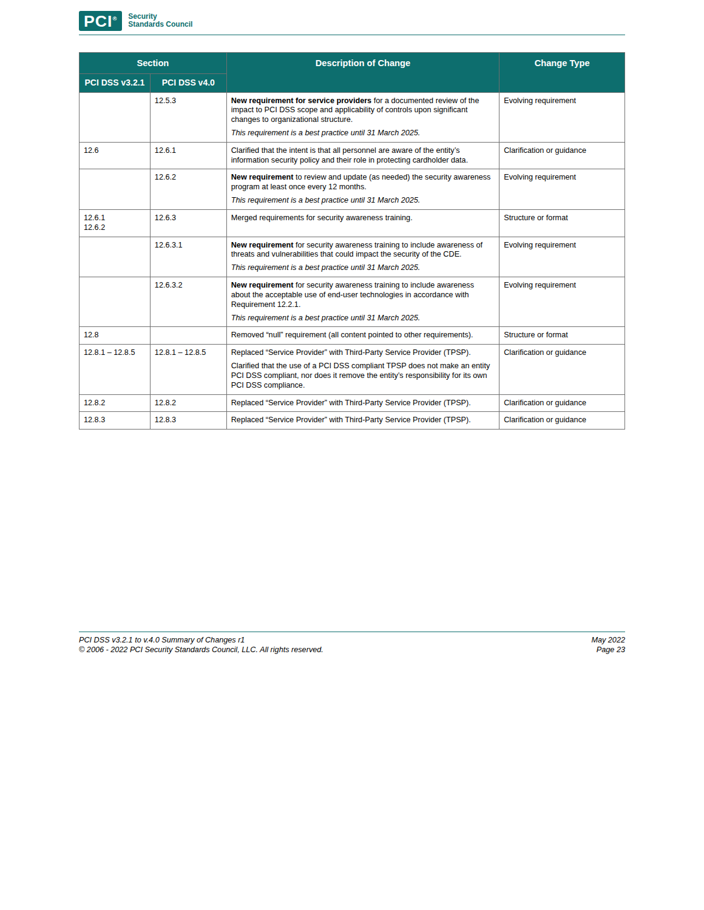PCI® Security
Standards Council
| Section | Description of Change | Change Type |
| --- | --- | --- |
| PCI DSS v3.2.1 | PCI DSS v4.0 |
| | 12.5.3 | New requirement for service providers for a documented review of the impact to PCI DSS scope and applicability of controls upon significant changes to organizational structure. This requirement is a best practice until 31 March 2025. | Evolving requirement |
| 12.6 | 12.6.1 | Clarified that the intent is that all personnel are aware of the entity’s information security policy and their role in protecting cardholder data. | Clarification or guidance |
| | 12.6.2 | New requirement to review and update (as needed) the security awareness program at least once every 12 months. This requirement is a best practice until 31 March 2025. | Evolving requirement |
| 12.6.1 12.6.2 | 12.6.3 | Merged requirements for security awareness training. | Structure or format |
| | 12.6.3.1 | New requirement for security awareness training to include awareness of threats and vulnerabilities that could impact the security of the CDE. This requirement is a best practice until 31 March 2025. | Evolving requirement |
| | 12.6.3.2 | New requirement for security awareness training to include awareness about the acceptable use of end-user technologies in accordance with Requirement 12.2.1. This requirement is a best practice until 31 March 2025. | Evolving requirement |
| 12.8 | | Removed “null” requirement (all content pointed to other requirements). | Structure or format |
| 12.8.1 – 12.8.5 | 12.8.1 – 12.8.5 | Replaced “Service Provider” with Third-Party Service Provider (TPSP). Clarified that the use of a PCI DSS compliant TPSP does not make an entity PCI DSS compliant, nor does it remove the entity’s responsibility for its own PCI DSS compliance. | Clarification or guidance |
| 12.8.2 | 12.8.2 | Replaced “Service Provider” with Third-Party Service Provider (TPSP). | Clarification or guidance |
| 12.8.3 | 12.8.3 | Replaced “Service Provider” with Third-Party Service Provider (TPSP). | Clarification or guidance |
PCI DSS v3.2.1 to v.4.0 Summary of Changes r1
May 2022
© 2006 - 2022 PCI Security Standards Council, LLC. All rights reserved.
Page 23